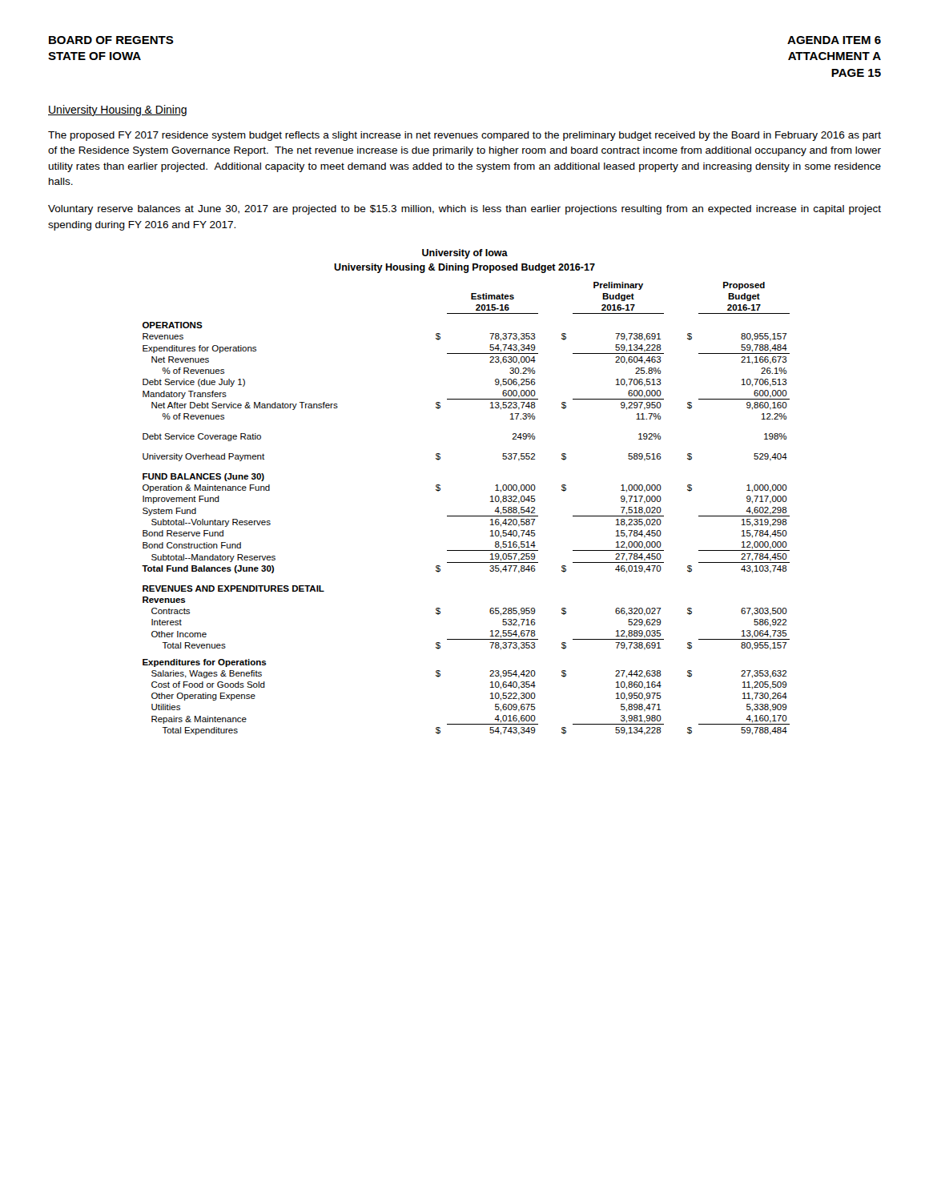BOARD OF REGENTS
STATE OF IOWA
AGENDA ITEM 6
ATTACHMENT A
PAGE 15
University Housing & Dining
The proposed FY 2017 residence system budget reflects a slight increase in net revenues compared to the preliminary budget received by the Board in February 2016 as part of the Residence System Governance Report. The net revenue increase is due primarily to higher room and board contract income from additional occupancy and from lower utility rates than earlier projected. Additional capacity to meet demand was added to the system from an additional leased property and increasing density in some residence halls.
Voluntary reserve balances at June 30, 2017 are projected to be $15.3 million, which is less than earlier projections resulting from an expected increase in capital project spending during FY 2016 and FY 2017.
University of Iowa
University Housing & Dining Proposed Budget 2016-17
| | | | | | Preliminary | | | Proposed |
| | | Estimates | | | Budget | | | Budget |
| | | 2015-16 | | | 2016-17 | | | 2016-17 |
| OPERATIONS | |
| Revenues | $ | 78,373,353 | | $ | 79,738,691 | | $ | 80,955,157 |
| Expenditures for Operations | | 54,743,349 | | | 59,134,228 | | | 59,788,484 |
| Net Revenues | | 23,630,004 | | | 20,604,463 | | | 21,166,673 |
| % of Revenues | | 30.2% | | | 25.8% | | | 26.1% |
| Debt Service (due July 1) | | 9,506,256 | | | 10,706,513 | | | 10,706,513 |
| Mandatory Transfers | | 600,000 | | | 600,000 | | | 600,000 |
| Net After Debt Service & Mandatory Transfers | $ | 13,523,748 | | $ | 9,297,950 | | $ | 9,860,160 |
| % of Revenues | | 17.3% | | | 11.7% | | | 12.2% |
| Debt Service Coverage Ratio | | 249% | | | 192% | | | 198% |
| University Overhead Payment | $ | 537,552 | | $ | 589,516 | | $ | 529,404 |
| FUND BALANCES (June 30) | |
| Operation & Maintenance Fund | $ | 1,000,000 | | $ | 1,000,000 | | $ | 1,000,000 |
| Improvement Fund | | 10,832,045 | | | 9,717,000 | | | 9,717,000 |
| System Fund | | 4,588,542 | | | 7,518,020 | | | 4,602,298 |
| Subtotal--Voluntary Reserves | | 16,420,587 | | | 18,235,020 | | | 15,319,298 |
| Bond Reserve Fund | | 10,540,745 | | | 15,784,450 | | | 15,784,450 |
| Bond Construction Fund | | 8,516,514 | | | 12,000,000 | | | 12,000,000 |
| Subtotal--Mandatory Reserves | | 19,057,259 | | | 27,784,450 | | | 27,784,450 |
| Total Fund Balances (June 30) | $ | 35,477,846 | | $ | 46,019,470 | | $ | 43,103,748 |
| REVENUES AND EXPENDITURES DETAIL | |
| Revenues | |
| Contracts | $ | 65,285,959 | | $ | 66,320,027 | | $ | 67,303,500 |
| Interest | | 532,716 | | | 529,629 | | | 586,922 |
| Other Income | | 12,554,678 | | | 12,889,035 | | | 13,064,735 |
| Total Revenues | $ | 78,373,353 | | $ | 79,738,691 | | $ | 80,955,157 |
| Expenditures for Operations | |
| Salaries, Wages & Benefits | $ | 23,954,420 | | $ | 27,442,638 | | $ | 27,353,632 |
| Cost of Food or Goods Sold | | 10,640,354 | | | 10,860,164 | | | 11,205,509 |
| Other Operating Expense | | 10,522,300 | | | 10,950,975 | | | 11,730,264 |
| Utilities | | 5,609,675 | | | 5,898,471 | | | 5,338,909 |
| Repairs & Maintenance | | 4,016,600 | | | 3,981,980 | | | 4,160,170 |
| Total Expenditures | $ | 54,743,349 | | $ | 59,134,228 | | $ | 59,788,484 |